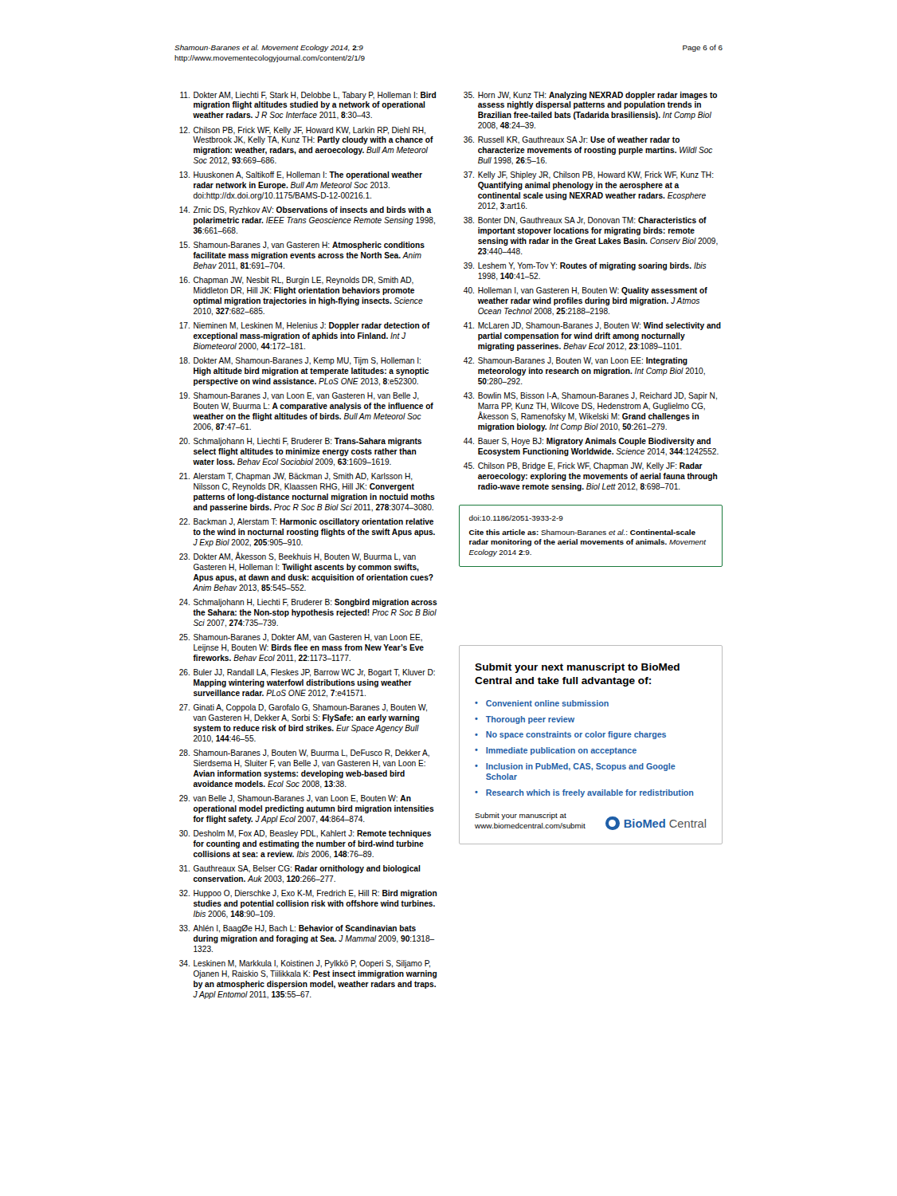Shamoun-Baranes et al. Movement Ecology 2014, 2:9
http://www.movementecologyjournal.com/content/2/1/9
Page 6 of 6
11. Dokter AM, Liechti F, Stark H, Delobbe L, Tabary P, Holleman I: Bird migration flight altitudes studied by a network of operational weather radars. J R Soc Interface 2011, 8:30–43.
12. Chilson PB, Frick WF, Kelly JF, Howard KW, Larkin RP, Diehl RH, Westbrook JK, Kelly TA, Kunz TH: Partly cloudy with a chance of migration: weather, radars, and aeroecology. Bull Am Meteorol Soc 2012, 93:669–686.
13. Huuskonen A, Saltikoff E, Holleman I: The operational weather radar network in Europe. Bull Am Meteorol Soc 2013. doi:http://dx.doi.org/10.1175/BAMS-D-12-00216.1.
14. Zrnic DS, Ryzhkov AV: Observations of insects and birds with a polarimetric radar. IEEE Trans Geoscience Remote Sensing 1998, 36:661–668.
15. Shamoun-Baranes J, van Gasteren H: Atmospheric conditions facilitate mass migration events across the North Sea. Anim Behav 2011, 81:691–704.
16. Chapman JW, Nesbit RL, Burgin LE, Reynolds DR, Smith AD, Middleton DR, Hill JK: Flight orientation behaviors promote optimal migration trajectories in high-flying insects. Science 2010, 327:682–685.
17. Nieminen M, Leskinen M, Helenius J: Doppler radar detection of exceptional mass-migration of aphids into Finland. Int J Biometeorol 2000, 44:172–181.
18. Dokter AM, Shamoun-Baranes J, Kemp MU, Tijm S, Holleman I: High altitude bird migration at temperate latitudes: a synoptic perspective on wind assistance. PLoS ONE 2013, 8:e52300.
19. Shamoun-Baranes J, van Loon E, van Gasteren H, van Belle J, Bouten W, Buurma L: A comparative analysis of the influence of weather on the flight altitudes of birds. Bull Am Meteorol Soc 2006, 87:47–61.
20. Schmaljohann H, Liechti F, Bruderer B: Trans-Sahara migrants select flight altitudes to minimize energy costs rather than water loss. Behav Ecol Sociobiol 2009, 63:1609–1619.
21. Alerstam T, Chapman JW, Bäckman J, Smith AD, Karlsson H, Nilsson C, Reynolds DR, Klaassen RHG, Hill JK: Convergent patterns of long-distance nocturnal migration in noctuid moths and passerine birds. Proc R Soc B Biol Sci 2011, 278:3074–3080.
22. Backman J, Alerstam T: Harmonic oscillatory orientation relative to the wind in nocturnal roosting flights of the swift Apus apus. J Exp Biol 2002, 205:905–910.
23. Dokter AM, Åkesson S, Beekhuis H, Bouten W, Buurma L, van Gasteren H, Holleman I: Twilight ascents by common swifts, Apus apus, at dawn and dusk: acquisition of orientation cues? Anim Behav 2013, 85:545–552.
24. Schmaljohann H, Liechti F, Bruderer B: Songbird migration across the Sahara: the Non-stop hypothesis rejected! Proc R Soc B Biol Sci 2007, 274:735–739.
25. Shamoun-Baranes J, Dokter AM, van Gasteren H, van Loon EE, Leijnse H, Bouten W: Birds flee en mass from New Year’s Eve fireworks. Behav Ecol 2011, 22:1173–1177.
26. Buler JJ, Randall LA, Fleskes JP, Barrow WC Jr, Bogart T, Kluver D: Mapping wintering waterfowl distributions using weather surveillance radar. PLoS ONE 2012, 7:e41571.
27. Ginati A, Coppola D, Garofalo G, Shamoun-Baranes J, Bouten W, van Gasteren H, Dekker A, Sorbi S: FlySafe: an early warning system to reduce risk of bird strikes. Eur Space Agency Bull 2010, 144:46–55.
28. Shamoun-Baranes J, Bouten W, Buurma L, DeFusco R, Dekker A, Sierdsema H, Sluiter F, van Belle J, van Gasteren H, van Loon E: Avian information systems: developing web-based bird avoidance models. Ecol Soc 2008, 13:38.
29. van Belle J, Shamoun-Baranes J, van Loon E, Bouten W: An operational model predicting autumn bird migration intensities for flight safety. J Appl Ecol 2007, 44:864–874.
30. Desholm M, Fox AD, Beasley PDL, Kahlert J: Remote techniques for counting and estimating the number of bird-wind turbine collisions at sea: a review. Ibis 2006, 148:76–89.
31. Gauthreaux SA, Belser CG: Radar ornithology and biological conservation. Auk 2003, 120:266–277.
32. Huppoo O, Dierschke J, Exo K-M, Fredrich E, Hill R: Bird migration studies and potential collision risk with offshore wind turbines. Ibis 2006, 148:90–109.
33. Ahlén I, BaagØe HJ, Bach L: Behavior of Scandinavian bats during migration and foraging at Sea. J Mammal 2009, 90:1318–1323.
34. Leskinen M, Markkula I, Koistinen J, Pylkkö P, Ooperi S, Siljamo P, Ojanen H, Raiskio S, Tiilikkala K: Pest insect immigration warning by an atmospheric dispersion model, weather radars and traps. J Appl Entomol 2011, 135:55–67.
35. Horn JW, Kunz TH: Analyzing NEXRAD doppler radar images to assess nightly dispersal patterns and population trends in Brazilian free-tailed bats (Tadarida brasiliensis). Int Comp Biol 2008, 48:24–39.
36. Russell KR, Gauthreaux SA Jr: Use of weather radar to characterize movements of roosting purple martins. Wildl Soc Bull 1998, 26:5–16.
37. Kelly JF, Shipley JR, Chilson PB, Howard KW, Frick WF, Kunz TH: Quantifying animal phenology in the aerosphere at a continental scale using NEXRAD weather radars. Ecosphere 2012, 3:art16.
38. Bonter DN, Gauthreaux SA Jr, Donovan TM: Characteristics of important stopover locations for migrating birds: remote sensing with radar in the Great Lakes Basin. Conserv Biol 2009, 23:440–448.
39. Leshem Y, Yom-Tov Y: Routes of migrating soaring birds. Ibis 1998, 140:41–52.
40. Holleman I, van Gasteren H, Bouten W: Quality assessment of weather radar wind profiles during bird migration. J Atmos Ocean Technol 2008, 25:2188–2198.
41. McLaren JD, Shamoun-Baranes J, Bouten W: Wind selectivity and partial compensation for wind drift among nocturnally migrating passerines. Behav Ecol 2012, 23:1089–1101.
42. Shamoun-Baranes J, Bouten W, van Loon EE: Integrating meteorology into research on migration. Int Comp Biol 2010, 50:280–292.
43. Bowlin MS, Bisson I-A, Shamoun-Baranes J, Reichard JD, Sapir N, Marra PP, Kunz TH, Wilcove DS, Hedenstrom A, Guglielmo CG, Åkesson S, Ramenofsky M, Wikelski M: Grand challenges in migration biology. Int Comp Biol 2010, 50:261–279.
44. Bauer S, Hoye BJ: Migratory Animals Couple Biodiversity and Ecosystem Functioning Worldwide. Science 2014, 344:1242552.
45. Chilson PB, Bridge E, Frick WF, Chapman JW, Kelly JF: Radar aeroecology: exploring the movements of aerial fauna through radio-wave remote sensing. Biol Lett 2012, 8:698–701.
doi:10.1186/2051-3933-2-9
Cite this article as: Shamoun-Baranes et al.: Continental-scale radar monitoring of the aerial movements of animals. Movement Ecology 2014 2:9.
Submit your next manuscript to BioMed Central and take full advantage of:
Convenient online submission
Thorough peer review
No space constraints or color figure charges
Immediate publication on acceptance
Inclusion in PubMed, CAS, Scopus and Google Scholar
Research which is freely available for redistribution
Submit your manuscript at
www.biomedcentral.com/submit
BioMed Central